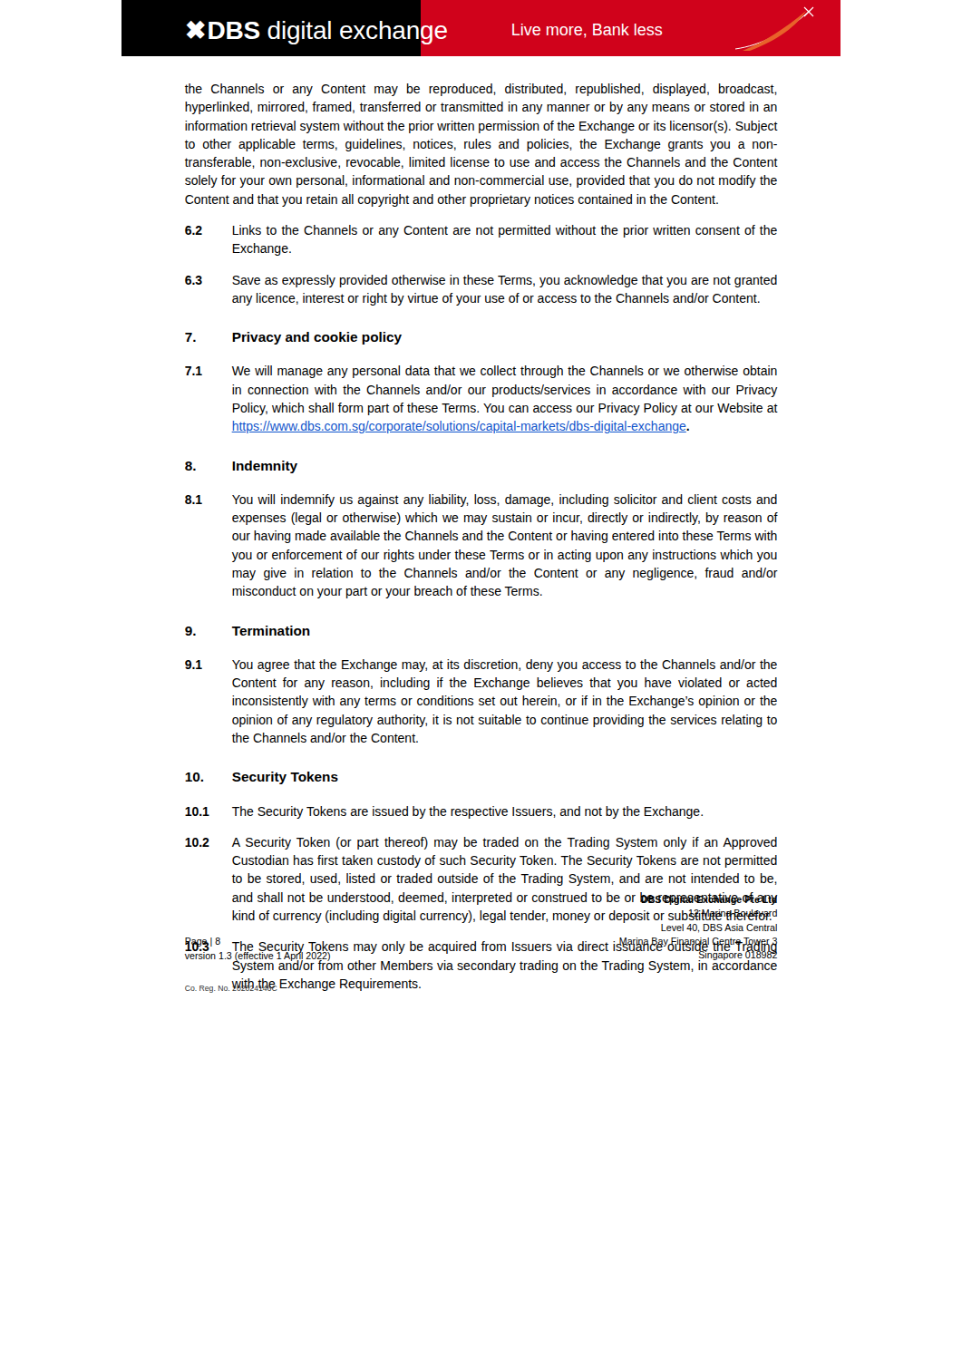✖DBS digital exchange
Live more, Bank less
the Channels or any Content may be reproduced, distributed, republished, displayed, broadcast, hyperlinked, mirrored, framed, transferred or transmitted in any manner or by any means or stored in an information retrieval system without the prior written permission of the Exchange or its licensor(s). Subject to other applicable terms, guidelines, notices, rules and policies, the Exchange grants you a non-transferable, non-exclusive, revocable, limited license to use and access the Channels and the Content solely for your own personal, informational and non-commercial use, provided that you do not modify the Content and that you retain all copyright and other proprietary notices contained in the Content.
6.2
Links to the Channels or any Content are not permitted without the prior written consent of the Exchange.
6.3
Save as expressly provided otherwise in these Terms, you acknowledge that you are not granted any licence, interest or right by virtue of your use of or access to the Channels and/or Content.
7.
Privacy and cookie policy
7.1
We will manage any personal data that we collect through the Channels or we otherwise obtain in connection with the Channels and/or our products/services in accordance with our Privacy Policy, which shall form part of these Terms. You can access our Privacy Policy at our Website at https://www.dbs.com.sg/corporate/solutions/capital-markets/dbs-digital-exchange.
8.
Indemnity
8.1
You will indemnify us against any liability, loss, damage, including solicitor and client costs and expenses (legal or otherwise) which we may sustain or incur, directly or indirectly, by reason of our having made available the Channels and the Content or having entered into these Terms with you or enforcement of our rights under these Terms or in acting upon any instructions which you may give in relation to the Channels and/or the Content or any negligence, fraud and/or misconduct on your part or your breach of these Terms.
9.
Termination
9.1
You agree that the Exchange may, at its discretion, deny you access to the Channels and/or the Content for any reason, including if the Exchange believes that you have violated or acted inconsistently with any terms or conditions set out herein, or if in the Exchange’s opinion or the opinion of any regulatory authority, it is not suitable to continue providing the services relating to the Channels and/or the Content.
10.
Security Tokens
10.1
The Security Tokens are issued by the respective Issuers, and not by the Exchange.
10.2
A Security Token (or part thereof) may be traded on the Trading System only if an Approved Custodian has first taken custody of such Security Token. The Security Tokens are not permitted to be stored, used, listed or traded outside of the Trading System, and are not intended to be, and shall not be understood, deemed, interpreted or construed to be or be representative of any kind of currency (including digital currency), legal tender, money or deposit or substitute therefor.
10.3
The Security Tokens may only be acquired from Issuers via direct issuance outside the Trading System and/or from other Members via secondary trading on the Trading System, in accordance with the Exchange Requirements.
Page | 8
version 1.3 (effective 1 April 2022)
DBS Digital Exchange Pte Ltd
12 Marina Boulevard
Level 40, DBS Asia Central
Marina Bay Financial Centre Tower 3
Singapore 018982
Co. Reg. No. 202024146C